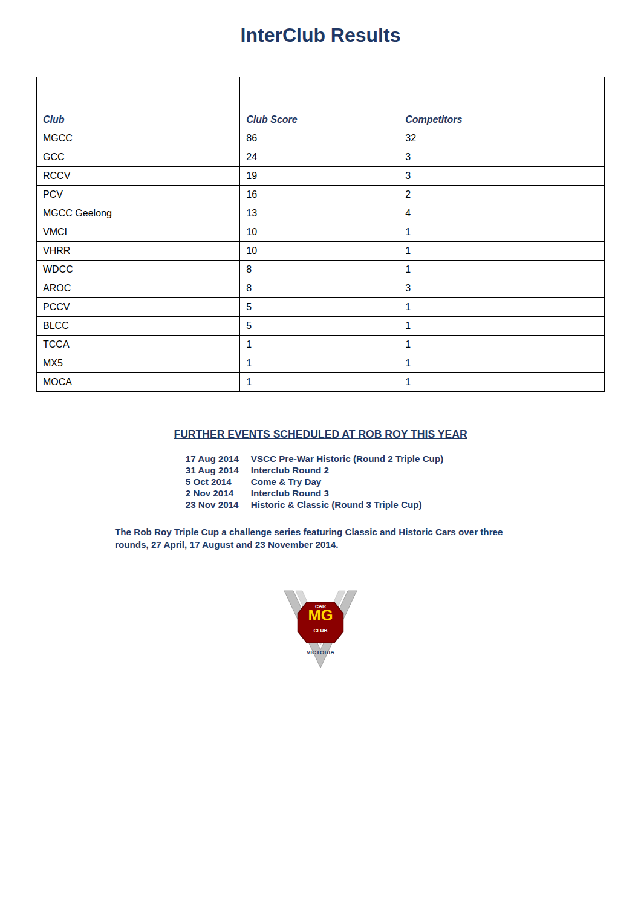InterClub Results
| Club | Club Score | Competitors | |
| --- | --- | --- | --- |
| MGCC | 86 | 32 | |
| GCC | 24 | 3 | |
| RCCV | 19 | 3 | |
| PCV | 16 | 2 | |
| MGCC Geelong | 13 | 4 | |
| VMCI | 10 | 1 | |
| VHRR | 10 | 1 | |
| WDCC | 8 | 1 | |
| AROC | 8 | 3 | |
| PCCV | 5 | 1 | |
| BLCC | 5 | 1 | |
| TCCA | 1 | 1 | |
| MX5 | 1 | 1 | |
| MOCA | 1 | 1 | |
FURTHER EVENTS SCHEDULED AT ROB ROY THIS YEAR
| 17 Aug 2014 | VSCC Pre-War Historic (Round 2 Triple Cup) |
| 31 Aug 2014 | Interclub Round 2 |
| 5 Oct 2014 | Come & Try Day |
| 2 Nov 2014 | Interclub Round 3 |
| 23 Nov 2014 | Historic & Classic (Round 3 Triple Cup) |
The Rob Roy Triple Cup a challenge series featuring Classic and Historic Cars over three rounds, 27 April, 17 August and 23 November 2014.
MG CAR CLUB VICTORIA